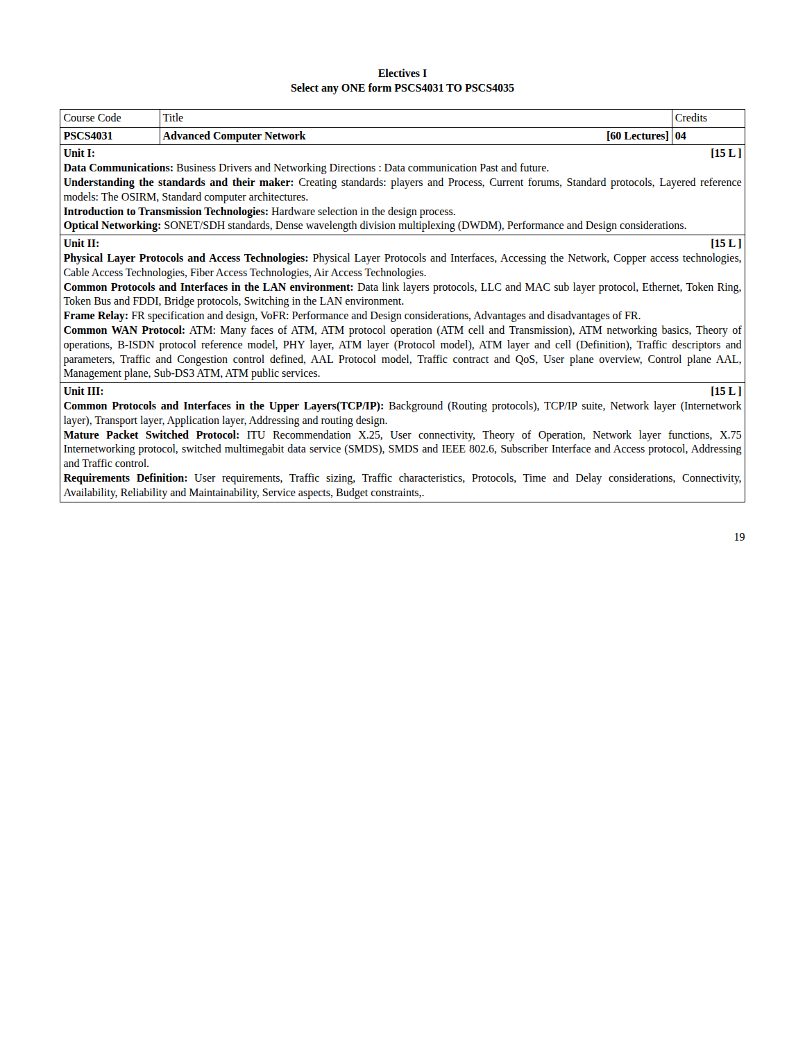Electives I Select any ONE form PSCS4031 TO PSCS4035
| Course Code | Title | Credits |
| PSCS4031 | Advanced Computer Network [60 Lectures] | 04 |
| Unit I: [15 L ] Data Communications: Business Drivers and Networking Directions : Data communication Past and future. Understanding the standards and their maker: Creating standards: players and Process, Current forums, Standard protocols, Layered reference models: The OSIRM, Standard computer architectures. Introduction to Transmission Technologies: Hardware selection in the design process. Optical Networking: SONET/SDH standards, Dense wavelength division multiplexing (DWDM), Performance and Design considerations. |
| Unit II: [15 L ] Physical Layer Protocols and Access Technologies: Physical Layer Protocols and Interfaces, Accessing the Network, Copper access technologies, Cable Access Technologies, Fiber Access Technologies, Air Access Technologies. Common Protocols and Interfaces in the LAN environment: Data link layers protocols, LLC and MAC sub layer protocol, Ethernet, Token Ring, Token Bus and FDDI, Bridge protocols, Switching in the LAN environment. Frame Relay: FR specification and design, VoFR: Performance and Design considerations, Advantages and disadvantages of FR. Common WAN Protocol: ATM: Many faces of ATM, ATM protocol operation (ATM cell and Transmission), ATM networking basics, Theory of operations, B-ISDN protocol reference model, PHY layer, ATM layer (Protocol model), ATM layer and cell (Definition), Traffic descriptors and parameters, Traffic and Congestion control defined, AAL Protocol model, Traffic contract and QoS, User plane overview, Control plane AAL, Management plane, Sub-DS3 ATM, ATM public services. |
| Unit III: [15 L ] Common Protocols and Interfaces in the Upper Layers(TCP/IP): Background (Routing protocols), TCP/IP suite, Network layer (Internetwork layer), Transport layer, Application layer, Addressing and routing design. Mature Packet Switched Protocol: ITU Recommendation X.25, User connectivity, Theory of Operation, Network layer functions, X.75 Internetworking protocol, switched multimegabit data service (SMDS), SMDS and IEEE 802.6, Subscriber Interface and Access protocol, Addressing and Traffic control. Requirements Definition: User requirements, Traffic sizing, Traffic characteristics, Protocols, Time and Delay considerations, Connectivity, Availability, Reliability and Maintainability, Service aspects, Budget constraints,. |
19